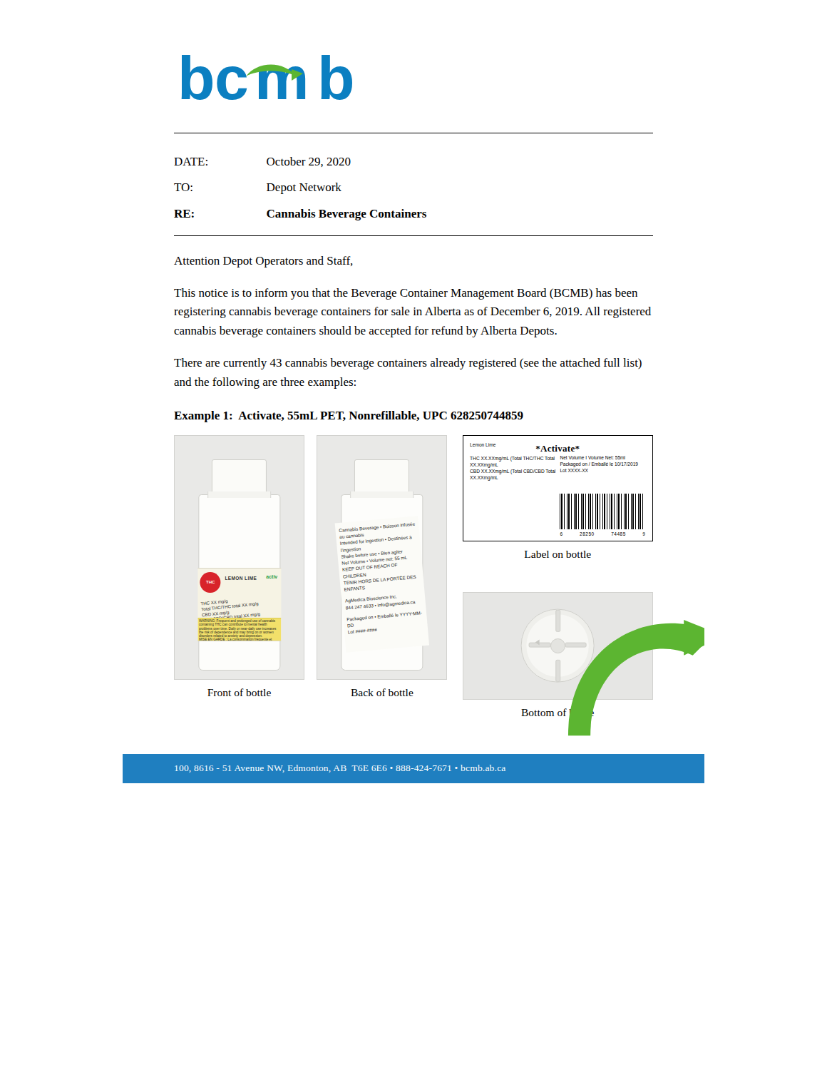b c m b
| DATE: | October 29, 2020 |
| TO: | Depot Network |
| RE: | Cannabis Beverage Containers |
Attention Depot Operators and Staff,
This notice is to inform you that the Beverage Container Management Board (BCMB) has been registering cannabis beverage containers for sale in Alberta as of December 6, 2019. All registered cannabis beverage containers should be accepted for refund by Alberta Depots.
There are currently 43 cannabis beverage containers already registered (see the attached full list) and the following are three examples:
Example 1: Activate, 55mL PET, Nonrefillable, UPC 628250744859
| THC LEMON LIME activ THC XX mg/g Total THC/THC total XX mg/g CBD XX mg/g Total CBD/CBD total XX mg/g WARNING: Frequent and prolonged use of cannabis containing THC can contribute to mental health problems over time. Daily or near-daily use increases the risk of dependence and may bring on or worsen disorders related to anxiety and depression. MISE EN GARDE : La consommation fréquente et prolongée de cannabis contenant du THC peut contribuer à des problèmes de santé mentale au fil du temps. Une consommation quotidienne augmente le risque de dépendance et peut déclencher ou aggraver les troubles liés à l’anxiété et à la dépression. Front of bottle | Cannabis Beverage • Boisson infusée au cannabis Intended for ingestion • Destinées à l’ingestion Shake before use • Bien agiter Net Volume • Volume net: 55 mL KEEP OUT OF REACH OF CHILDREN TENIR HORS DE LA PORTÉE DES ENFANTS AgMedica Bioscience Inc. 844 247 4633 • info@agmedica.ca Packaged on • Emballé le YYYY-MM-DD Lot ####-#### Back of bottle | *Activate* Lemon Lime THC XX.XXmg/mL (Total THC/THC Total XX.XXmg/mL CBD XX.XXmg/mL (Total CBD/CBD Total XX.XXmg/mL Net Volume I Volume Net: 55ml Packaged on / Emballé le 10/17/2019 Lot XXXX-XX 6 28250 74485 9 Label on bottle Bottom of bottle |
100, 8616 - 51 Avenue NW, Edmonton, AB T6E 6E6 • 888-424-7671 • bcmb.ab.ca